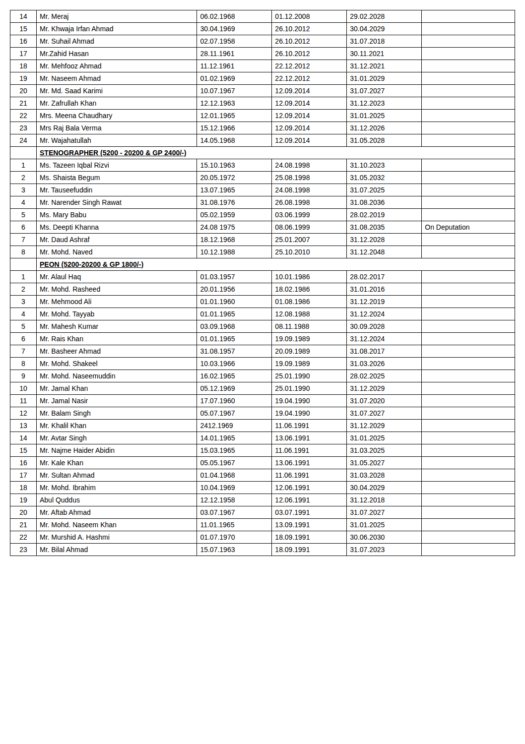| 14 | Mr. Meraj | 06.02.1968 | 01.12.2008 | 29.02.2028 | |
| 15 | Mr. Khwaja Irfan Ahmad | 30.04.1969 | 26.10.2012 | 30.04.2029 | |
| 16 | Mr. Suhail Ahmad | 02.07.1958 | 26.10.2012 | 31.07.2018 | |
| 17 | Mr.Zahid Hasan | 28.11.1961 | 26.10.2012 | 30.11.2021 | |
| 18 | Mr. Mehfooz Ahmad | 11.12.1961 | 22.12.2012 | 31.12.2021 | |
| 19 | Mr. Naseem Ahmad | 01.02.1969 | 22.12.2012 | 31.01.2029 | |
| 20 | Mr. Md. Saad Karimi | 10.07.1967 | 12.09.2014 | 31.07.2027 | |
| 21 | Mr. Zafrullah Khan | 12.12.1963 | 12.09.2014 | 31.12.2023 | |
| 22 | Mrs. Meena Chaudhary | 12.01.1965 | 12.09.2014 | 31.01.2025 | |
| 23 | Mrs Raj Bala Verma | 15.12.1966 | 12.09.2014 | 31.12.2026 | |
| 24 | Mr. Wajahatullah | 14.05.1968 | 12.09.2014 | 31.05.2028 | |
| | STENOGRAPHER (5200 - 20200 & GP 2400/-) |
| 1 | Ms. Tazeen Iqbal Rizvi | 15.10.1963 | 24.08.1998 | 31.10.2023 | |
| 2 | Ms. Shaista Begum | 20.05.1972 | 25.08.1998 | 31.05.2032 | |
| 3 | Mr. Tauseefuddin | 13.07.1965 | 24.08.1998 | 31.07.2025 | |
| 4 | Mr. Narender Singh Rawat | 31.08.1976 | 26.08.1998 | 31.08.2036 | |
| 5 | Ms. Mary Babu | 05.02.1959 | 03.06.1999 | 28.02.2019 | |
| 6 | Ms. Deepti Khanna | 24.08 1975 | 08.06.1999 | 31.08.2035 | On Deputation |
| 7 | Mr. Daud Ashraf | 18.12.1968 | 25.01.2007 | 31.12.2028 | |
| 8 | Mr. Mohd. Naved | 10.12.1988 | 25.10.2010 | 31.12.2048 | |
| | PEON (5200-20200 & GP 1800/-) |
| 1 | Mr. Alaul Haq | 01.03.1957 | 10.01.1986 | 28.02.2017 | |
| 2 | Mr. Mohd. Rasheed | 20.01.1956 | 18.02.1986 | 31.01.2016 | |
| 3 | Mr. Mehmood Ali | 01.01.1960 | 01.08.1986 | 31.12.2019 | |
| 4 | Mr. Mohd. Tayyab | 01.01.1965 | 12.08.1988 | 31.12.2024 | |
| 5 | Mr. Mahesh Kumar | 03.09.1968 | 08.11.1988 | 30.09.2028 | |
| 6 | Mr. Rais Khan | 01.01.1965 | 19.09.1989 | 31.12.2024 | |
| 7 | Mr. Basheer Ahmad | 31.08.1957 | 20.09.1989 | 31.08.2017 | |
| 8 | Mr. Mohd. Shakeel | 10.03.1966 | 19.09.1989 | 31.03.2026 | |
| 9 | Mr. Mohd. Naseemuddin | 16.02.1965 | 25.01.1990 | 28.02.2025 | |
| 10 | Mr. Jamal Khan | 05.12.1969 | 25.01.1990 | 31.12.2029 | |
| 11 | Mr. Jamal Nasir | 17.07.1960 | 19.04.1990 | 31.07.2020 | |
| 12 | Mr. Balam Singh | 05.07.1967 | 19.04.1990 | 31.07.2027 | |
| 13 | Mr. Khalil Khan | 2412.1969 | 11.06.1991 | 31.12.2029 | |
| 14 | Mr. Avtar Singh | 14.01.1965 | 13.06.1991 | 31.01.2025 | |
| 15 | Mr. Najme Haider Abidin | 15.03.1965 | 11.06.1991 | 31.03.2025 | |
| 16 | Mr. Kale Khan | 05.05.1967 | 13.06.1991 | 31.05.2027 | |
| 17 | Mr. Sultan Ahmad | 01.04.1968 | 11.06.1991 | 31.03.2028 | |
| 18 | Mr. Mohd. Ibrahim | 10.04.1969 | 12.06.1991 | 30.04.2029 | |
| 19 | Abul Quddus | 12.12.1958 | 12.06.1991 | 31.12.2018 | |
| 20 | Mr. Aftab Ahmad | 03.07.1967 | 03.07.1991 | 31.07.2027 | |
| 21 | Mr. Mohd. Naseem Khan | 11.01.1965 | 13.09.1991 | 31.01.2025 | |
| 22 | Mr. Murshid A. Hashmi | 01.07.1970 | 18.09.1991 | 30.06.2030 | |
| 23 | Mr. Bilal Ahmad | 15.07.1963 | 18.09.1991 | 31.07.2023 | |